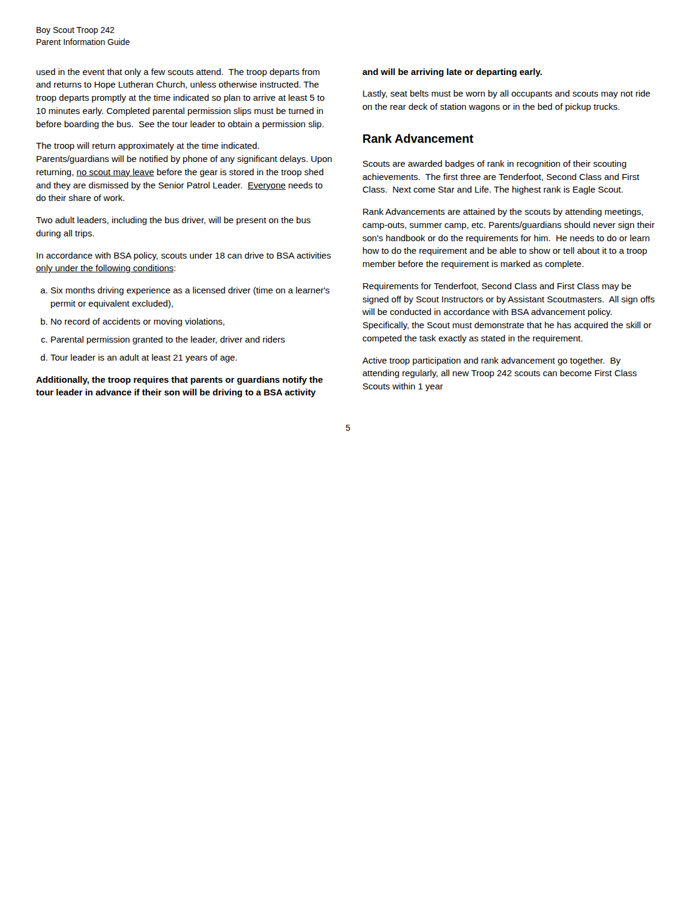Boy Scout Troop 242
Parent Information Guide
used in the event that only a few scouts attend. The troop departs from and returns to Hope Lutheran Church, unless otherwise instructed. The troop departs promptly at the time indicated so plan to arrive at least 5 to 10 minutes early. Completed parental permission slips must be turned in before boarding the bus. See the tour leader to obtain a permission slip.
The troop will return approximately at the time indicated.
Parents/guardians will be notified by phone of any significant delays. Upon returning, no scout may leave before the gear is stored in the troop shed and they are dismissed by the Senior Patrol Leader. Everyone needs to do their share of work.
Two adult leaders, including the bus driver, will be present on the bus during all trips.
In accordance with BSA policy, scouts under 18 can drive to BSA activities only under the following conditions:
Six months driving experience as a licensed driver (time on a learner's permit or equivalent excluded),
No record of accidents or moving violations,
Parental permission granted to the leader, driver and riders
Tour leader is an adult at least 21 years of age.
Additionally, the troop requires that parents or guardians notify the tour leader in advance if their son will be driving to a BSA activity and will be arriving late or departing early.
Lastly, seat belts must be worn by all occupants and scouts may not ride on the rear deck of station wagons or in the bed of pickup trucks.
Rank Advancement
Scouts are awarded badges of rank in recognition of their scouting achievements. The first three are Tenderfoot, Second Class and First Class. Next come Star and Life. The highest rank is Eagle Scout.
Rank Advancements are attained by the scouts by attending meetings, camp-outs, summer camp, etc. Parents/guardians should never sign their son's handbook or do the requirements for him. He needs to do or learn how to do the requirement and be able to show or tell about it to a troop member before the requirement is marked as complete.
Requirements for Tenderfoot, Second Class and First Class may be signed off by Scout Instructors or by Assistant Scoutmasters. All sign offs will be conducted in accordance with BSA advancement policy. Specifically, the Scout must demonstrate that he has acquired the skill or competed the task exactly as stated in the requirement.
Active troop participation and rank advancement go together. By attending regularly, all new Troop 242 scouts can become First Class Scouts within 1 year
5